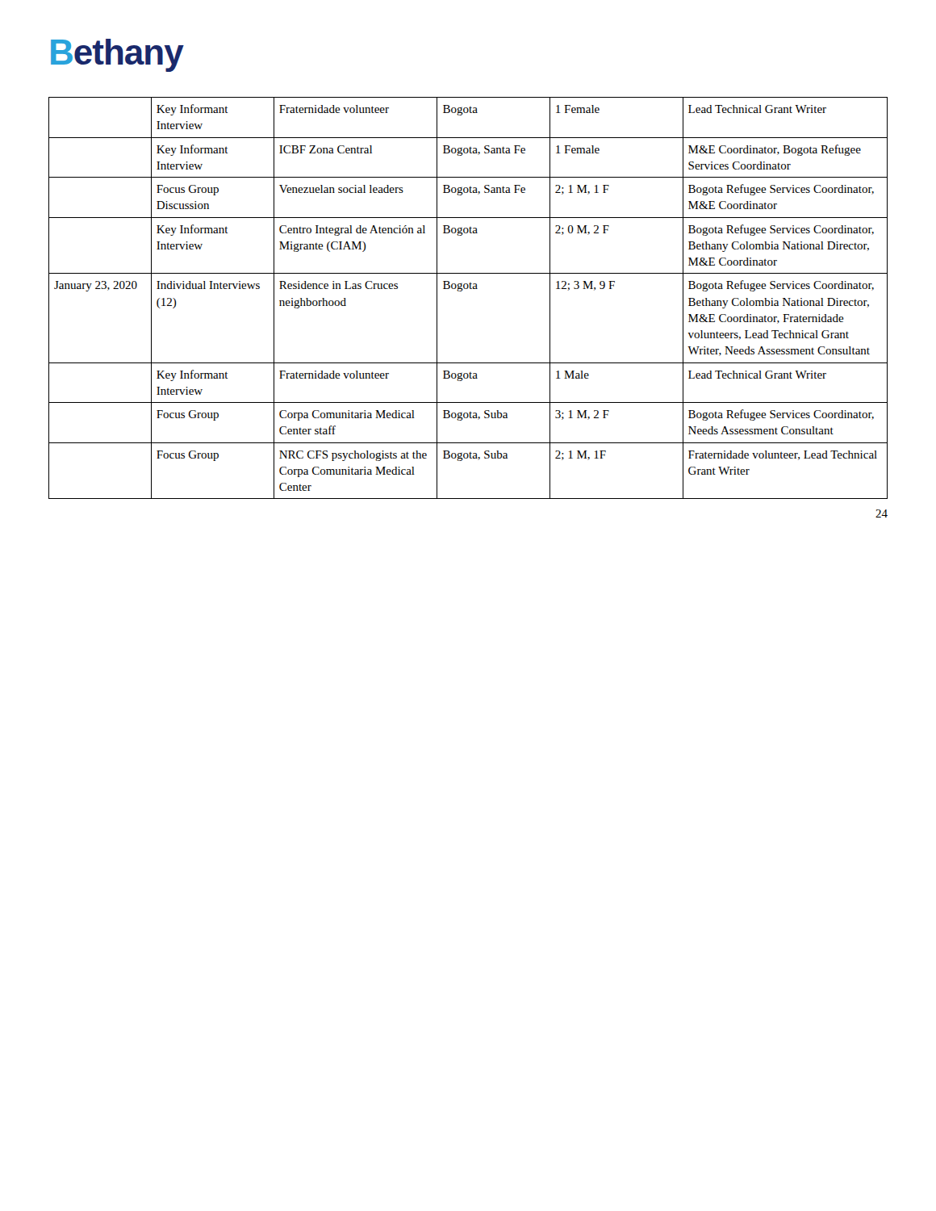Bethany
| | Key Informant Interview | Fraternidade volunteer | Bogota | 1 Female | Lead Technical Grant Writer |
| | Key Informant Interview | ICBF Zona Central | Bogota, Santa Fe | 1 Female | M&E Coordinator, Bogota Refugee Services Coordinator |
| | Focus Group Discussion | Venezuelan social leaders | Bogota, Santa Fe | 2; 1 M, 1 F | Bogota Refugee Services Coordinator, M&E Coordinator |
| | Key Informant Interview | Centro Integral de Atención al Migrante (CIAM) | Bogota | 2; 0 M, 2 F | Bogota Refugee Services Coordinator, Bethany Colombia National Director, M&E Coordinator |
| January 23, 2020 | Individual Interviews (12) | Residence in Las Cruces neighborhood | Bogota | 12; 3 M, 9 F | Bogota Refugee Services Coordinator, Bethany Colombia National Director, M&E Coordinator, Fraternidade volunteers, Lead Technical Grant Writer, Needs Assessment Consultant |
| | Key Informant Interview | Fraternidade volunteer | Bogota | 1 Male | Lead Technical Grant Writer |
| | Focus Group | Corpa Comunitaria Medical Center staff | Bogota, Suba | 3; 1 M, 2 F | Bogota Refugee Services Coordinator, Needs Assessment Consultant |
| | Focus Group | NRC CFS psychologists at the Corpa Comunitaria Medical Center | Bogota, Suba | 2; 1 M, 1F | Fraternidade volunteer, Lead Technical Grant Writer |
24